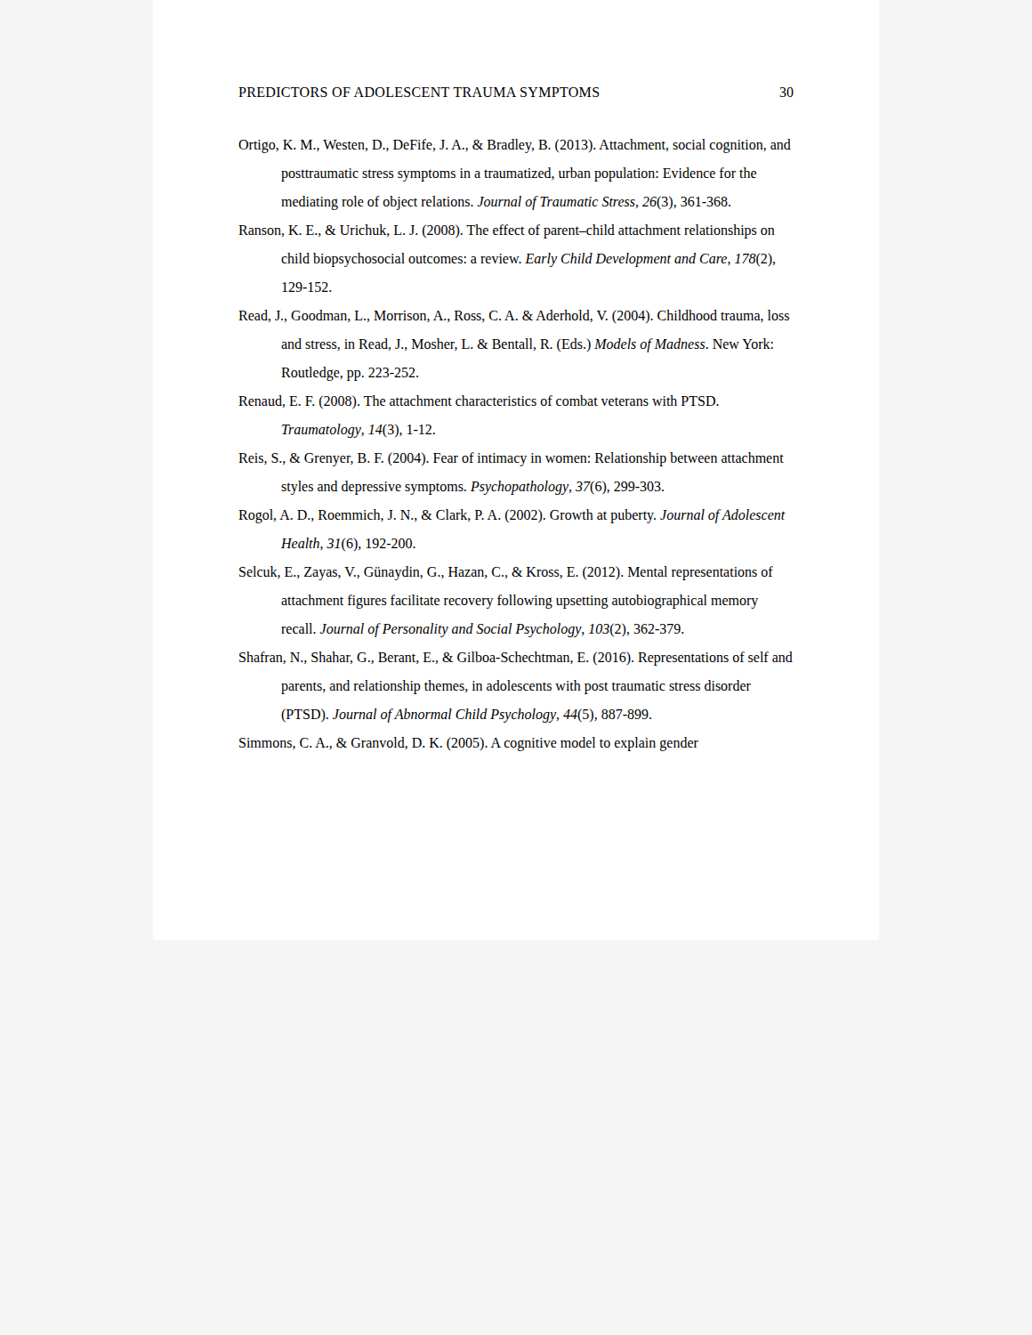Predictors of Adolescent Trauma Symptoms 30
Ortigo, K. M., Westen, D., DeFife, J. A., & Bradley, B. (2013). Attachment, social cognition, and posttraumatic stress symptoms in a traumatized, urban population: Evidence for the mediating role of object relations. Journal of Traumatic Stress, 26(3), 361-368.
Ranson, K. E., & Urichuk, L. J. (2008). The effect of parent–child attachment relationships on child biopsychosocial outcomes: a review. Early Child Development and Care, 178(2), 129-152.
Read, J., Goodman, L., Morrison, A., Ross, C. A. & Aderhold, V. (2004). Childhood trauma, loss and stress, in Read, J., Mosher, L. & Bentall, R. (Eds.) Models of Madness. New York: Routledge, pp. 223-252.
Renaud, E. F. (2008). The attachment characteristics of combat veterans with PTSD. Traumatology, 14(3), 1-12.
Reis, S., & Grenyer, B. F. (2004). Fear of intimacy in women: Relationship between attachment styles and depressive symptoms. Psychopathology, 37(6), 299-303.
Rogol, A. D., Roemmich, J. N., & Clark, P. A. (2002). Growth at puberty. Journal of Adolescent Health, 31(6), 192-200.
Selcuk, E., Zayas, V., Günaydin, G., Hazan, C., & Kross, E. (2012). Mental representations of attachment figures facilitate recovery following upsetting autobiographical memory recall. Journal of Personality and Social Psychology, 103(2), 362-379.
Shafran, N., Shahar, G., Berant, E., & Gilboa-Schechtman, E. (2016). Representations of self and parents, and relationship themes, in adolescents with post traumatic stress disorder (PTSD). Journal of Abnormal Child Psychology, 44(5), 887-899.
Simmons, C. A., & Granvold, D. K. (2005). A cognitive model to explain gender